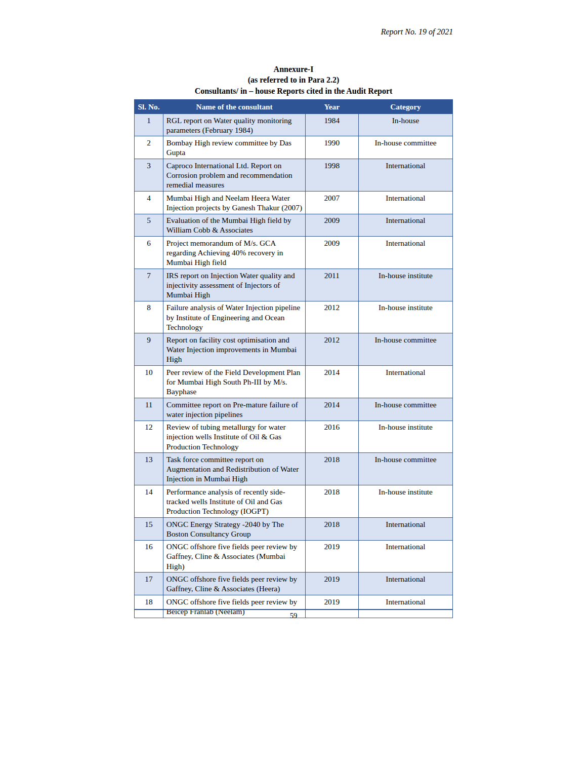Report No. 19 of 2021
Annexure-I (as referred to in Para 2.2) Consultants/ in – house Reports cited in the Audit Report
| Sl. No. | Name of the consultant | Year | Category |
| --- | --- | --- | --- |
| 1 | RGL report on Water quality monitoring parameters (February 1984) | 1984 | In-house |
| 2 | Bombay High review committee by Das Gupta | 1990 | In-house committee |
| 3 | Caproco International Ltd. Report on Corrosion problem and recommendation remedial measures | 1998 | International |
| 4 | Mumbai High and Neelam Heera Water Injection projects by Ganesh Thakur (2007) | 2007 | International |
| 5 | Evaluation of the Mumbai High field by William Cobb & Associates | 2009 | International |
| 6 | Project memorandum of M/s. GCA regarding Achieving 40% recovery in Mumbai High field | 2009 | International |
| 7 | IRS report on Injection Water quality and injectivity assessment of Injectors of Mumbai High | 2011 | In-house institute |
| 8 | Failure analysis of Water Injection pipeline by Institute of Engineering and Ocean Technology | 2012 | In-house institute |
| 9 | Report on facility cost optimisation and Water Injection improvements in Mumbai High | 2012 | In-house committee |
| 10 | Peer review of the Field Development Plan for Mumbai High South Ph-III by M/s. Bayphase | 2014 | International |
| 11 | Committee report on Pre-mature failure of water injection pipelines | 2014 | In-house committee |
| 12 | Review of tubing metallurgy for water injection wells Institute of Oil & Gas Production Technology | 2016 | In-house institute |
| 13 | Task force committee report on Augmentation and Redistribution of Water Injection in Mumbai High | 2018 | In-house committee |
| 14 | Performance analysis of recently side-tracked wells Institute of Oil and Gas Production Technology (IOGPT) | 2018 | In-house institute |
| 15 | ONGC Energy Strategy -2040 by The Boston Consultancy Group | 2018 | International |
| 16 | ONGC offshore five fields peer review by Gaffney, Cline & Associates (Mumbai High) | 2019 | International |
| 17 | ONGC offshore five fields peer review by Gaffney, Cline & Associates (Heera) | 2019 | International |
| 18 | ONGC offshore five fields peer review by Beicep Franlab (Neelam) | 2019 | International |
59